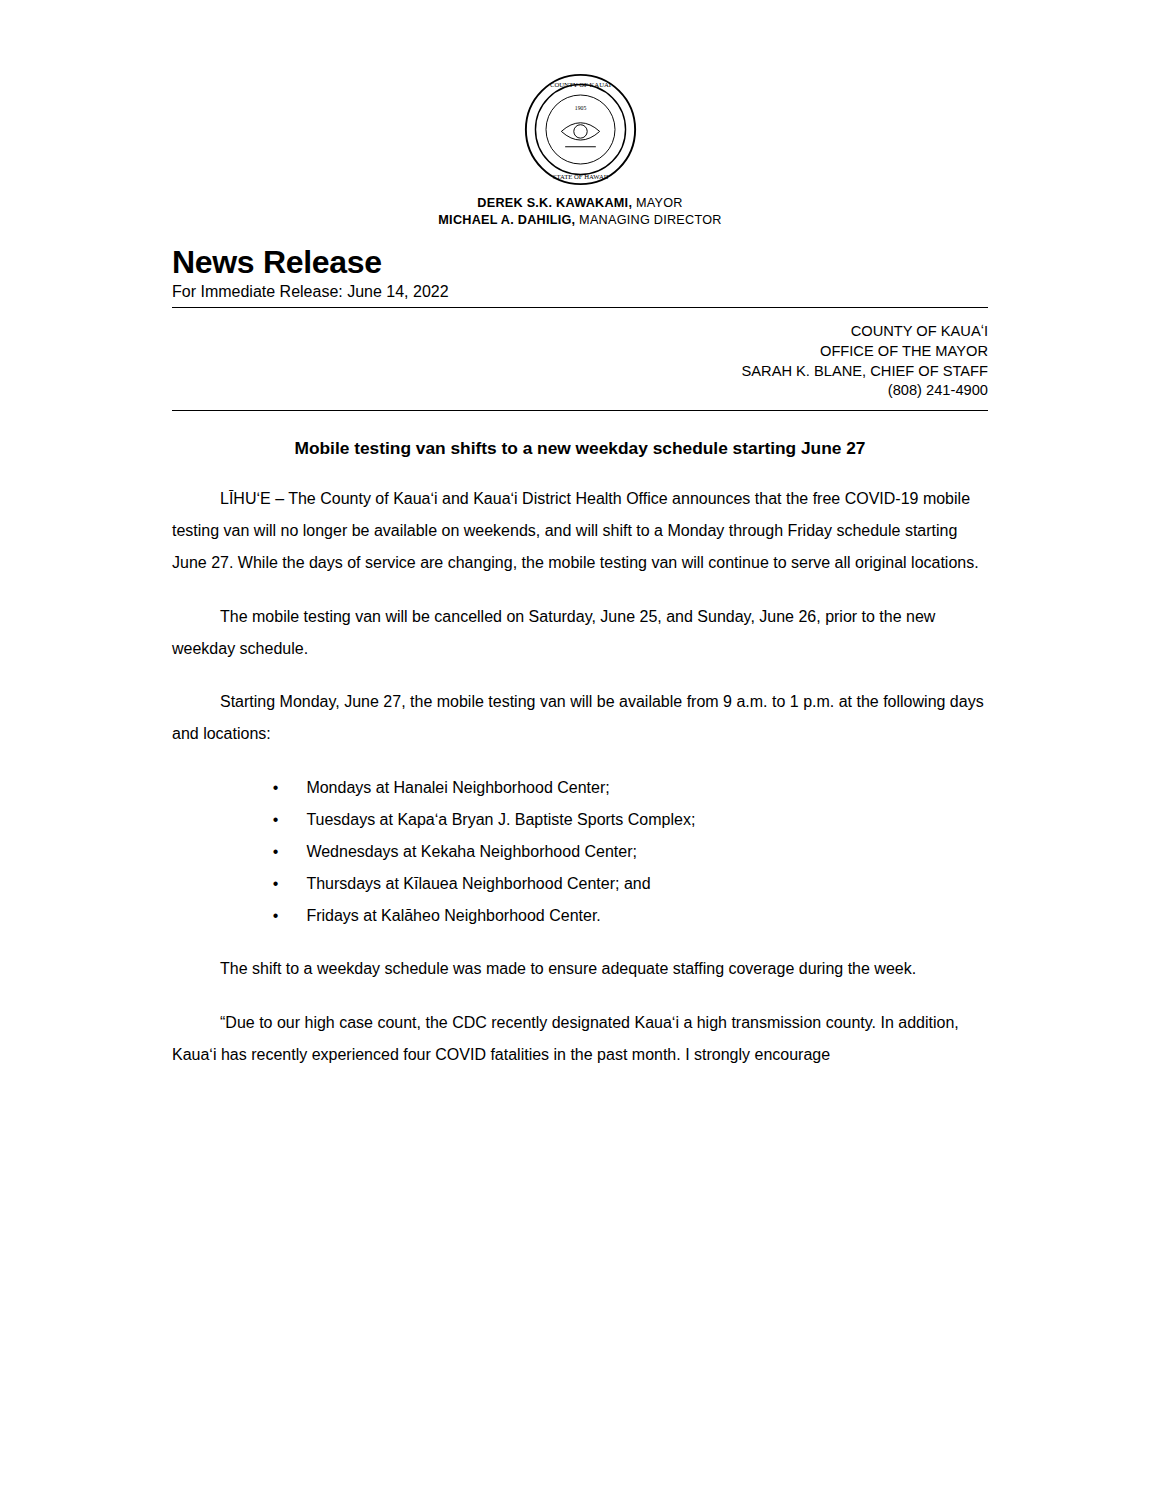DEREK S.K. KAWAKAMI, MAYOR
MICHAEL A. DAHILIG, MANAGING DIRECTOR
News Release
For Immediate Release: June 14, 2022
COUNTY OF KAUAʻI
OFFICE OF THE MAYOR
SARAH K. BLANE, CHIEF OF STAFF
(808) 241-4900
Mobile testing van shifts to a new weekday schedule starting June 27
LĪHUʻE – The County of Kauaʻi and Kauaʻi District Health Office announces that the free COVID-19 mobile testing van will no longer be available on weekends, and will shift to a Monday through Friday schedule starting June 27. While the days of service are changing, the mobile testing van will continue to serve all original locations.
The mobile testing van will be cancelled on Saturday, June 25, and Sunday, June 26, prior to the new weekday schedule.
Starting Monday, June 27, the mobile testing van will be available from 9 a.m. to 1 p.m. at the following days and locations:
Mondays at Hanalei Neighborhood Center;
Tuesdays at Kapaʻa Bryan J. Baptiste Sports Complex;
Wednesdays at Kekaha Neighborhood Center;
Thursdays at Kīlauea Neighborhood Center; and
Fridays at Kalāheo Neighborhood Center.
The shift to a weekday schedule was made to ensure adequate staffing coverage during the week.
“Due to our high case count, the CDC recently designated Kauaʻi a high transmission county. In addition, Kauaʻi has recently experienced four COVID fatalities in the past month. I strongly encourage